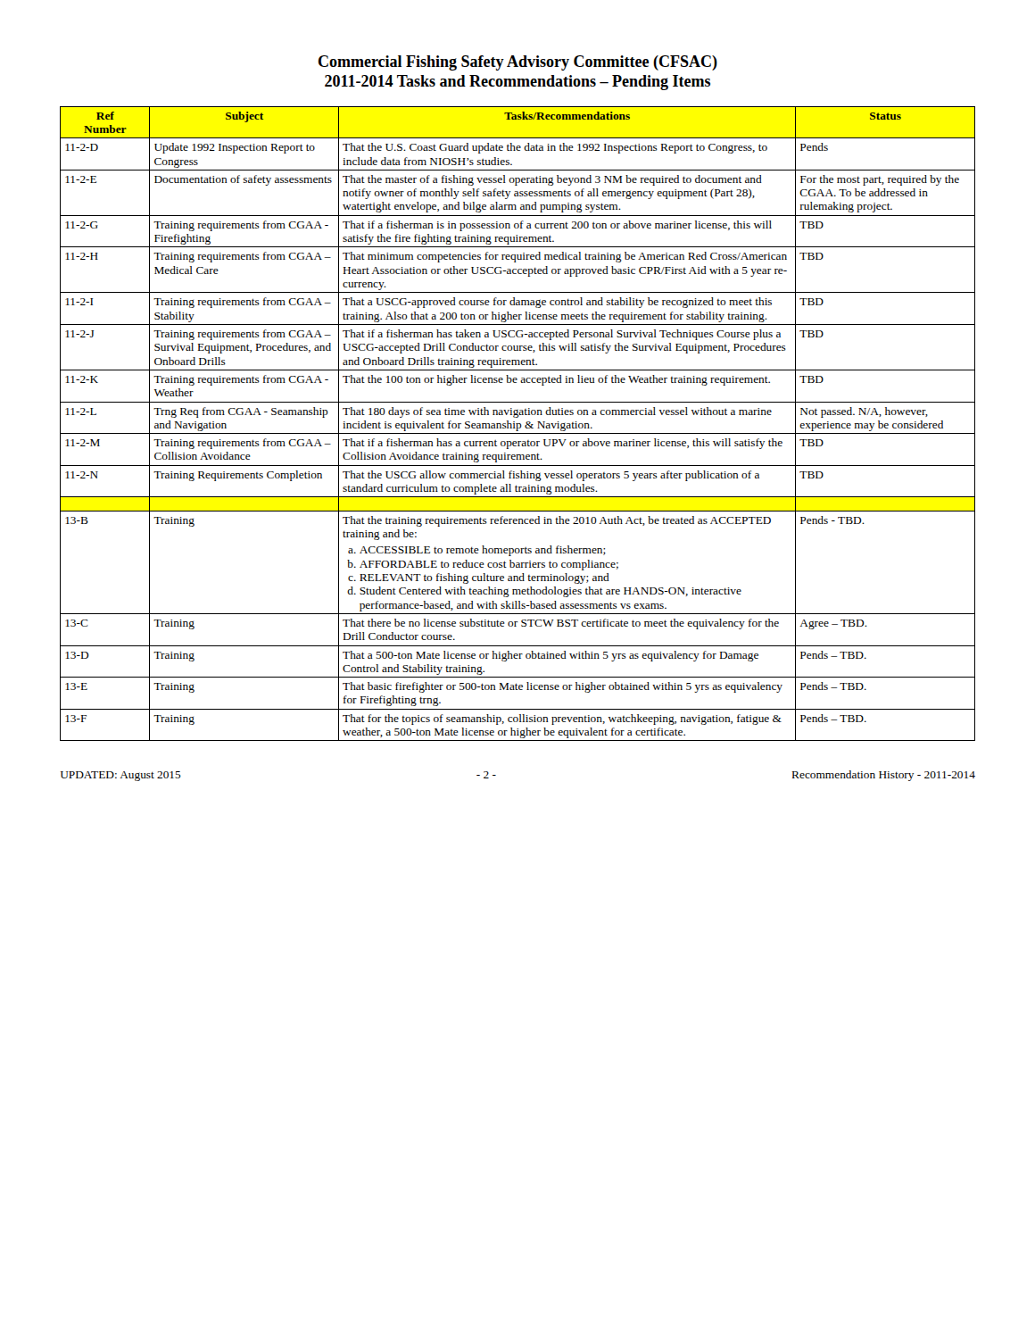Commercial Fishing Safety Advisory Committee (CFSAC)
2011-2014 Tasks and Recommendations – Pending Items
| Ref Number | Subject | Tasks/Recommendations | Status |
| --- | --- | --- | --- |
| 11-2-D | Update 1992 Inspection Report to Congress | That the U.S. Coast Guard update the data in the 1992 Inspections Report to Congress, to include data from NIOSH’s studies. | Pends |
| 11-2-E | Documentation of safety assessments | That the master of a fishing vessel operating beyond 3 NM be required to document and notify owner of monthly self safety assessments of all emergency equipment (Part 28), watertight envelope, and bilge alarm and pumping system. | For the most part, required by the CGAA. To be addressed in rulemaking project. |
| 11-2-G | Training requirements from CGAA - Firefighting | That if a fisherman is in possession of a current 200 ton or above mariner license, this will satisfy the fire fighting training requirement. | TBD |
| 11-2-H | Training requirements from CGAA – Medical Care | That minimum competencies for required medical training be American Red Cross/American Heart Association or other USCG-accepted or approved basic CPR/First Aid with a 5 year re-currency. | TBD |
| 11-2-I | Training requirements from CGAA – Stability | That a USCG-approved course for damage control and stability be recognized to meet this training. Also that a 200 ton or higher license meets the requirement for stability training. | TBD |
| 11-2-J | Training requirements from CGAA – Survival Equipment, Procedures, and Onboard Drills | That if a fisherman has taken a USCG-accepted Personal Survival Techniques Course plus a USCG-accepted Drill Conductor course, this will satisfy the Survival Equipment, Procedures and Onboard Drills training requirement. | TBD |
| 11-2-K | Training requirements from CGAA - Weather | That the 100 ton or higher license be accepted in lieu of the Weather training requirement. | TBD |
| 11-2-L | Trng Req from CGAA - Seamanship and Navigation | That 180 days of sea time with navigation duties on a commercial vessel without a marine incident is equivalent for Seamanship & Navigation. | Not passed. N/A, however, experience may be considered |
| 11-2-M | Training requirements from CGAA – Collision Avoidance | That if a fisherman has a current operator UPV or above mariner license, this will satisfy the Collision Avoidance training requirement. | TBD |
| 11-2-N | Training Requirements Completion | That the USCG allow commercial fishing vessel operators 5 years after publication of a standard curriculum to complete all training modules. | TBD |
| 13-B | Training | That the training requirements referenced in the 2010 Auth Act, be treated as ACCEPTED training and be: ACCESSIBLE to remote homeports and fishermen; AFFORDABLE to reduce cost barriers to compliance; RELEVANT to fishing culture and terminology; and Student Centered with teaching methodologies that are HANDS-ON, interactive performance-based, and with skills-based assessments vs exams. | Pends - TBD. |
| 13-C | Training | That there be no license substitute or STCW BST certificate to meet the equivalency for the Drill Conductor course. | Agree – TBD. |
| 13-D | Training | That a 500-ton Mate license or higher obtained within 5 yrs as equivalency for Damage Control and Stability training. | Pends – TBD. |
| 13-E | Training | That basic firefighter or 500-ton Mate license or higher obtained within 5 yrs as equivalency for Firefighting trng. | Pends – TBD. |
| 13-F | Training | That for the topics of seamanship, collision prevention, watchkeeping, navigation, fatigue & weather, a 500-ton Mate license or higher be equivalent for a certificate. | Pends – TBD. |
UPDATED: August 2015
- 2 -
Recommendation History - 2011-2014